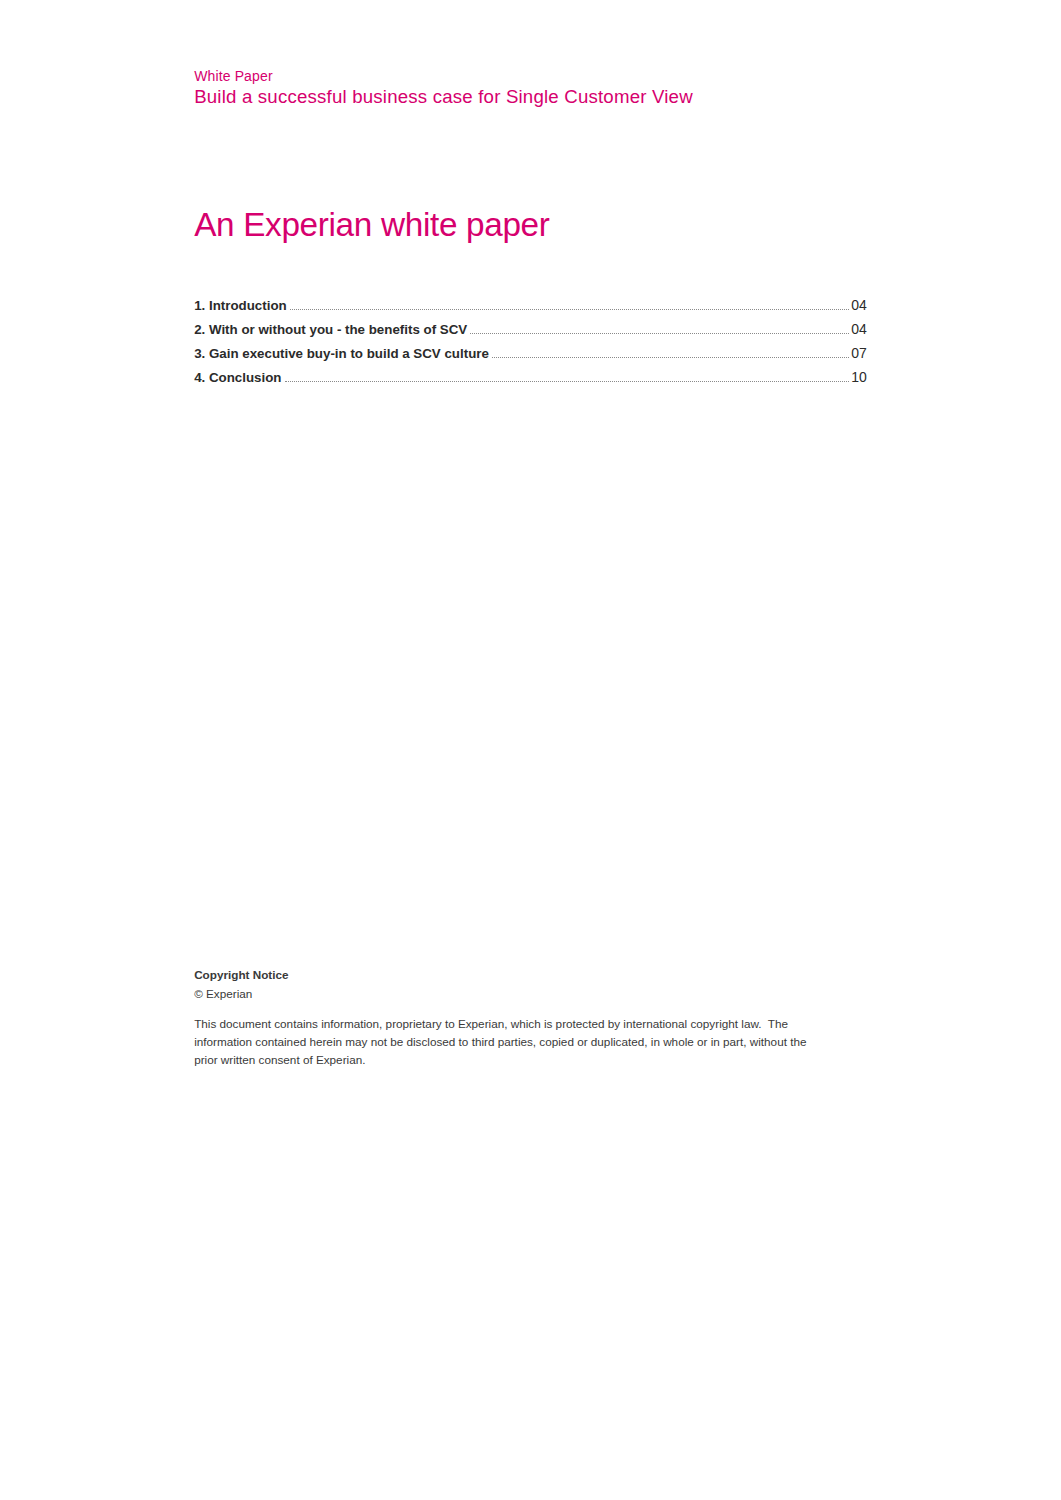White Paper
Build a successful business case for Single Customer View
An Experian white paper
1. Introduction 04
2. With or without you - the benefits of SCV 04
3. Gain executive buy-in to build a SCV culture 07
4. Conclusion 10
Copyright Notice
© Experian
This document contains information, proprietary to Experian, which is protected by international copyright law. The information contained herein may not be disclosed to third parties, copied or duplicated, in whole or in part, without the prior written consent of Experian.